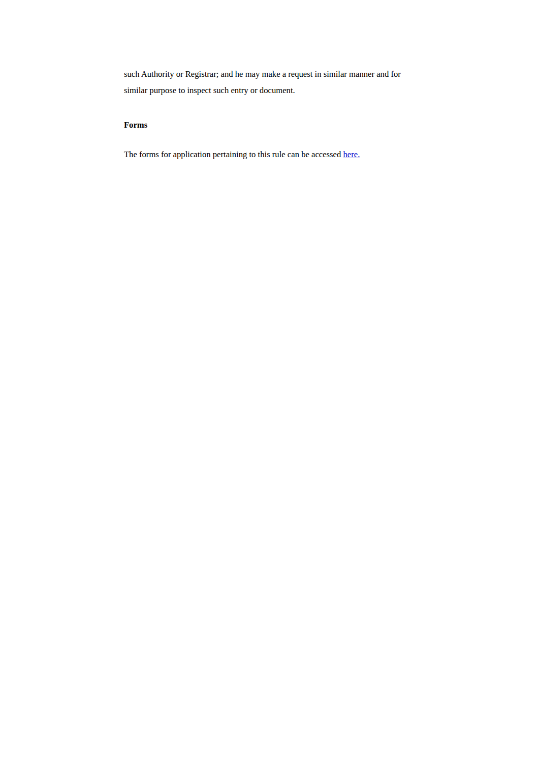such Authority or Registrar; and he may make a request in similar manner and for similar purpose to inspect such entry or document.
Forms
The forms for application pertaining to this rule can be accessed here.